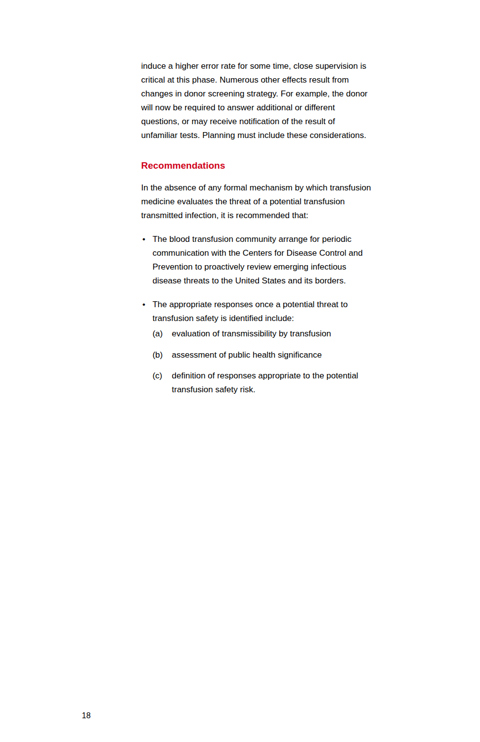induce a higher error rate for some time, close supervision is critical at this phase. Numerous other effects result from changes in donor screening strategy. For example, the donor will now be required to answer additional or different questions, or may receive notification of the result of unfamiliar tests. Planning must include these considerations.
Recommendations
In the absence of any formal mechanism by which transfusion medicine evaluates the threat of a potential transfusion transmitted infection, it is recommended that:
The blood transfusion community arrange for periodic communication with the Centers for Disease Control and Prevention to proactively review emerging infectious disease threats to the United States and its borders.
The appropriate responses once a potential threat to transfusion safety is identified include:
(a) evaluation of transmissibility by transfusion
(b) assessment of public health significance
(c) definition of responses appropriate to the potential transfusion safety risk.
18